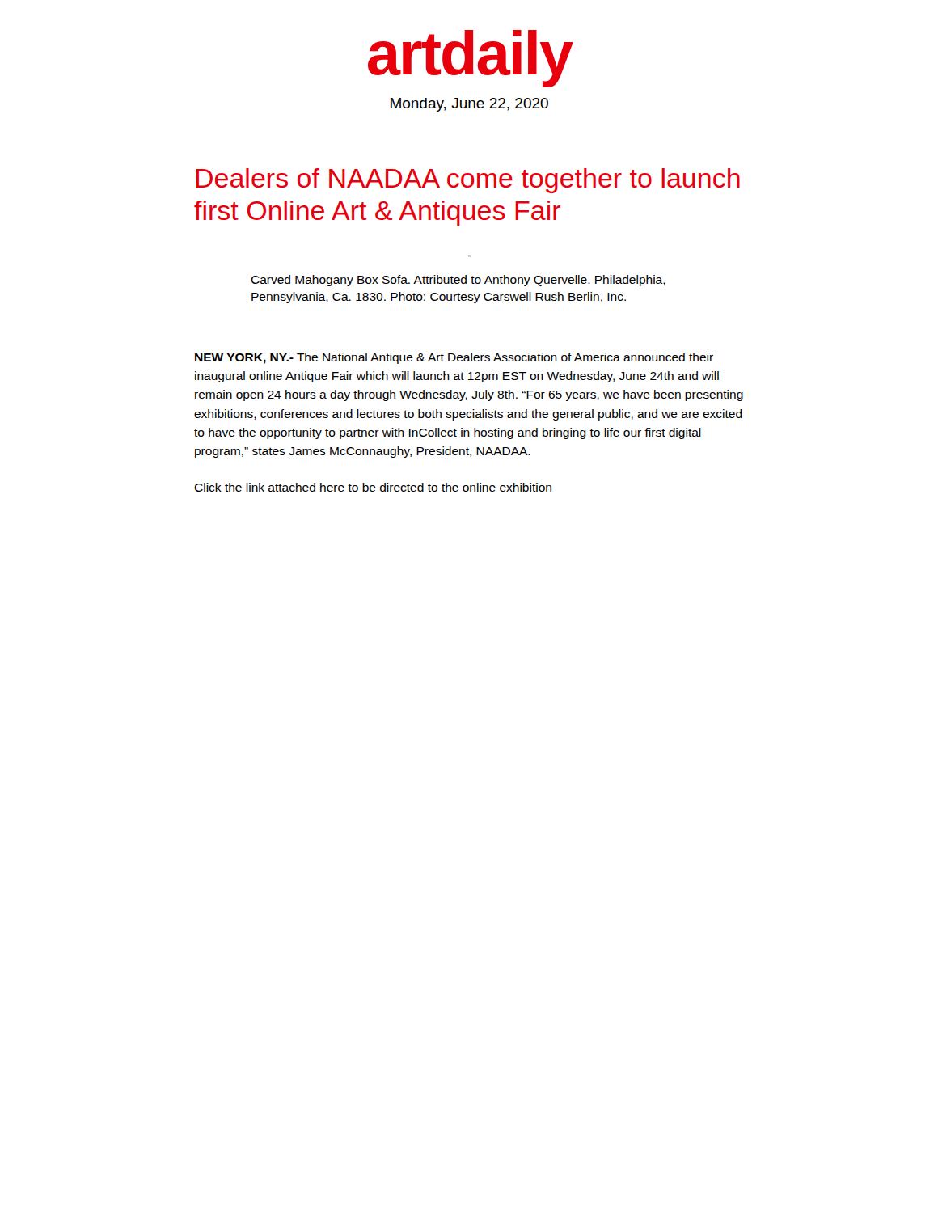artdaily
Monday, June 22, 2020
Dealers of NAADAA come together to launch first Online Art & Antiques Fair
Carved Mahogany Box Sofa. Attributed to Anthony Quervelle. Philadelphia, Pennsylvania, Ca. 1830. Photo: Courtesy Carswell Rush Berlin, Inc.
NEW YORK, NY.- The National Antique & Art Dealers Association of America announced their inaugural online Antique Fair which will launch at 12pm EST on Wednesday, June 24th and will remain open 24 hours a day through Wednesday, July 8th. “For 65 years, we have been presenting exhibitions, conferences and lectures to both specialists and the general public, and we are excited to have the opportunity to partner with InCollect in hosting and bringing to life our first digital program,” states James McConnaughy, President, NAADAA.
Click the link attached here to be directed to the online exhibition